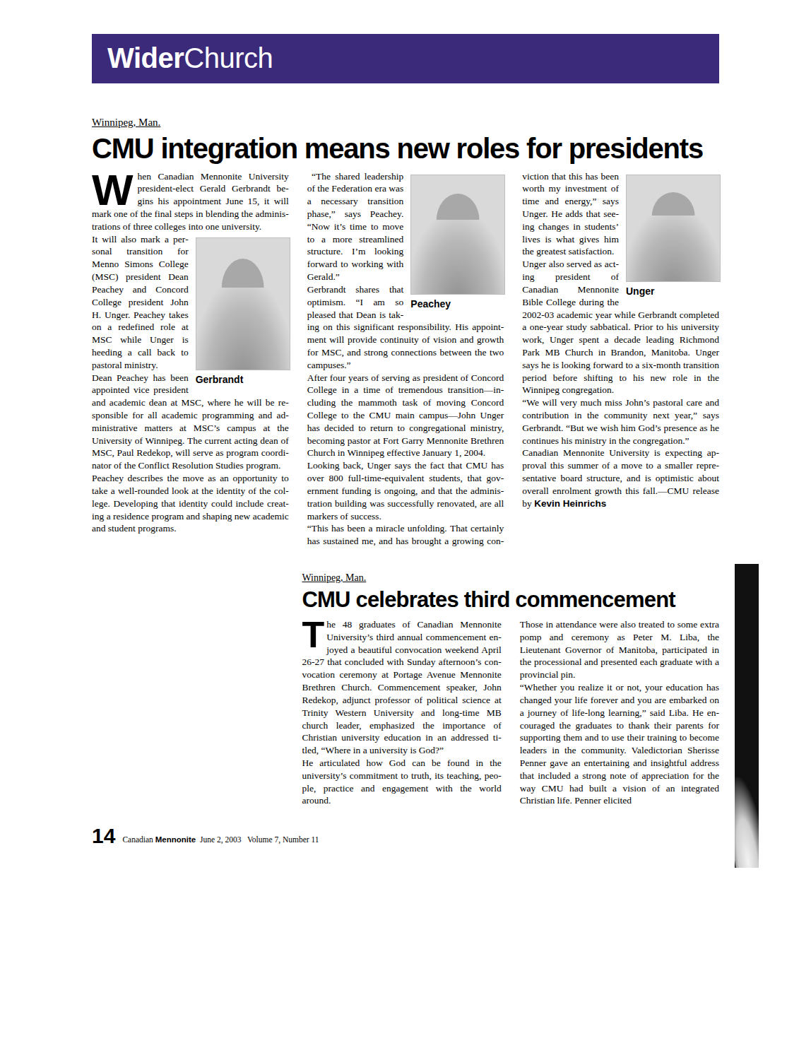WiderChurch
Winnipeg, Man.
CMU integration means new roles for presidents
When Canadian Mennonite University president-elect Gerald Gerbrandt begins his appointment June 15, it will mark one of the final steps in blending the administrations of three colleges into one university.
Gerbrandt
It will also mark a personal transition for Menno Simons College (MSC) president Dean Peachey and Concord College president John H. Unger. Peachey takes on a redefined role at MSC while Unger is heeding a call back to pastoral ministry.
Dean Peachey has been appointed vice president and academic dean at MSC, where he will be responsible for all academic programming and administrative matters at MSC’s campus at the University of Winnipeg. The current acting dean of MSC, Paul Redekop, will serve as program coordinator of the Conflict Resolution Studies program.
Peachey
Peachey describes the move as an opportunity to take a well-rounded look at the identity of the college. Developing that identity could include creating a residence program and shaping new academic and student programs.
“The shared leadership of the Federation era was a necessary transition phase,” says Peachey. “Now it’s time to move to a more streamlined structure. I’m looking forward to working with Gerald.”
Gerbrandt shares that optimism. “I am so pleased that Dean is taking on this significant responsibility. His appointment will provide continuity of vision and growth for MSC, and strong connections between the two campuses.”
After four years of serving as president of Concord College in a time of tremendous transition—including the mammoth task of moving Concord College to the CMU main campus—John Unger has decided to return to congregational ministry, becoming pastor at Fort Garry Mennonite Brethren Church in Winnipeg effective January 1, 2004.
Unger
Looking back, Unger says the fact that CMU has over 800 full-time-equivalent students, that government funding is ongoing, and that the administration building was successfully renovated, are all markers of success.
“This has been a miracle unfolding. That certainly has sustained me, and has brought a growing conviction that this has been worth my investment of time and energy,” says Unger. He adds that seeing changes in students’ lives is what gives him the greatest satisfaction.
Unger also served as acting president of Canadian Mennonite Bible College during the 2002-03 academic year while Gerbrandt completed a one-year study sabbatical. Prior to his university work, Unger spent a decade leading Richmond Park MB Church in Brandon, Manitoba. Unger says he is looking forward to a six-month transition period before shifting to his new role in the Winnipeg congregation.
“We will very much miss John’s pastoral care and contribution in the community next year,” says Gerbrandt. “But we wish him God’s presence as he continues his ministry in the congregation.”
Canadian Mennonite University is expecting approval this summer of a move to a smaller representative board structure, and is optimistic about overall enrolment growth this fall.—CMU release by Kevin Heinrichs
Winnipeg, Man.
CMU celebrates third commencement
The 48 graduates of Canadian Mennonite University’s third annual commencement enjoyed a beautiful convocation weekend April 26-27 that concluded with Sunday afternoon’s convocation ceremony at Portage Avenue Mennonite Brethren Church. Commencement speaker, John Redekop, adjunct professor of political science at Trinity Western University and long-time MB church leader, emphasized the importance of Christian university education in an addressed titled, “Where in a university is God?”
He articulated how God can be found in the university’s commitment to truth, its teaching, people, practice and engagement with the world around.
Those in attendance were also treated to some extra pomp and ceremony as Peter M. Liba, the Lieutenant Governor of Manitoba, participated in the processional and presented each graduate with a provincial pin.
“Whether you realize it or not, your education has changed your life forever and you are embarked on a journey of life-long learning,” said Liba. He encouraged the graduates to thank their parents for supporting them and to use their training to become leaders in the community. Valedictorian Sherisse Penner gave an entertaining and insightful address that included a strong note of appreciation for the way CMU had built a vision of an integrated Christian life. Penner elicited
14
Canadian Mennonite June 2, 2003 Volume 7, Number 11